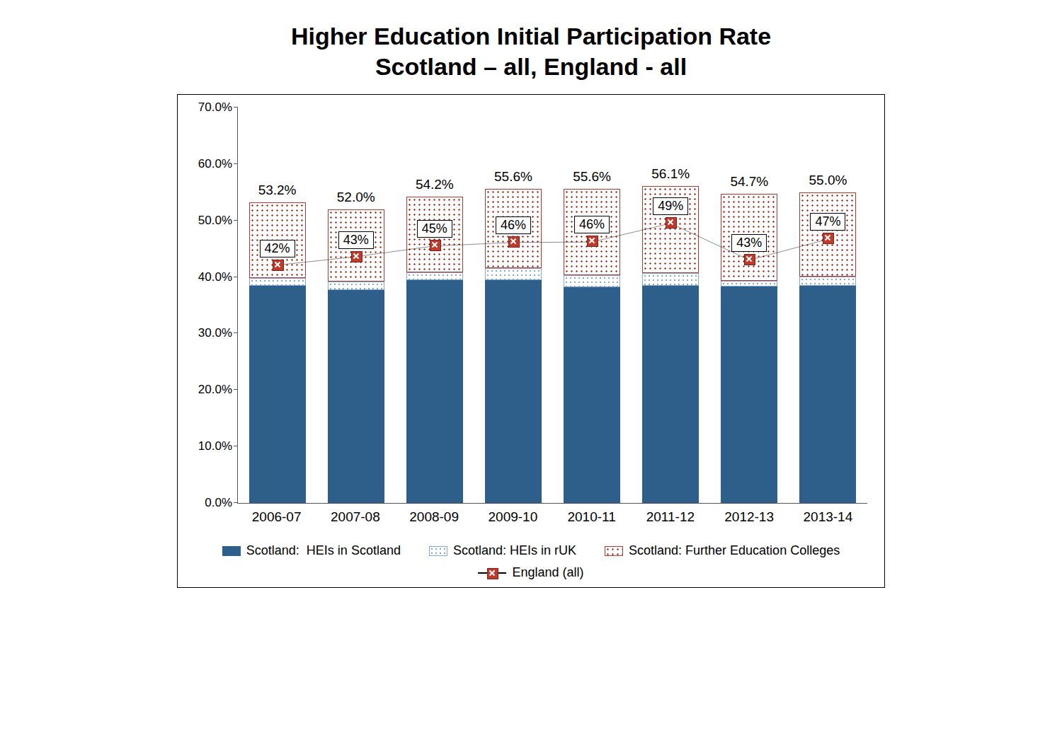Higher Education Initial Participation Rate
Scotland – all, England - all
0.0%
10.0%
20.0%
30.0%
40.0%
50.0%
60.0%
70.0%
42%
53.2%
43%
52.0%
45%
54.2%
46%
55.6%
46%
55.6%
49%
56.1%
43%
54.7%
47%
55.0%
2006-07
2007-08
2008-09
2009-10
2010-11
2011-12
2012-13
2013-14
Scotland: HEIs in Scotland
Scotland: HEIs in rUK
Scotland: Further Education Colleges
England (all)